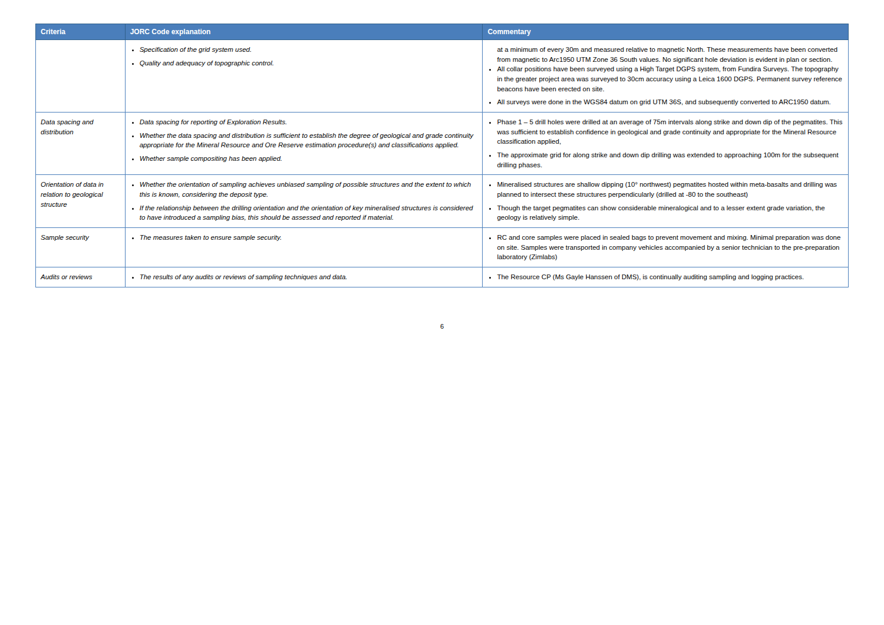| Criteria | JORC Code explanation | Commentary |
| --- | --- | --- |
| | Specification of the grid system used. Quality and adequacy of topographic control. | at a minimum of every 30m and measured relative to magnetic North. These measurements have been converted from magnetic to Arc1950 UTM Zone 36 South values. No significant hole deviation is evident in plan or section. All collar positions have been surveyed using a High Target DGPS system, from Fundira Surveys. The topography in the greater project area was surveyed to 30cm accuracy using a Leica 1600 DGPS. Permanent survey reference beacons have been erected on site. All surveys were done in the WGS84 datum on grid UTM 36S, and subsequently converted to ARC1950 datum. |
| Data spacing and distribution | Data spacing for reporting of Exploration Results. Whether the data spacing and distribution is sufficient to establish the degree of geological and grade continuity appropriate for the Mineral Resource and Ore Reserve estimation procedure(s) and classifications applied. Whether sample compositing has been applied. | Phase 1 – 5 drill holes were drilled at an average of 75m intervals along strike and down dip of the pegmatites. This was sufficient to establish confidence in geological and grade continuity and appropriate for the Mineral Resource classification applied, The approximate grid for along strike and down dip drilling was extended to approaching 100m for the subsequent drilling phases. |
| Orientation of data in relation to geological structure | Whether the orientation of sampling achieves unbiased sampling of possible structures and the extent to which this is known, considering the deposit type. If the relationship between the drilling orientation and the orientation of key mineralised structures is considered to have introduced a sampling bias, this should be assessed and reported if material. | Mineralised structures are shallow dipping (10° northwest) pegmatites hosted within meta-basalts and drilling was planned to intersect these structures perpendicularly (drilled at -80 to the southeast) Though the target pegmatites can show considerable mineralogical and to a lesser extent grade variation, the geology is relatively simple. |
| Sample security | The measures taken to ensure sample security. | RC and core samples were placed in sealed bags to prevent movement and mixing. Minimal preparation was done on site. Samples were transported in company vehicles accompanied by a senior technician to the pre-preparation laboratory (Zimlabs) |
| Audits or reviews | The results of any audits or reviews of sampling techniques and data. | The Resource CP (Ms Gayle Hanssen of DMS), is continually auditing sampling and logging practices. |
6